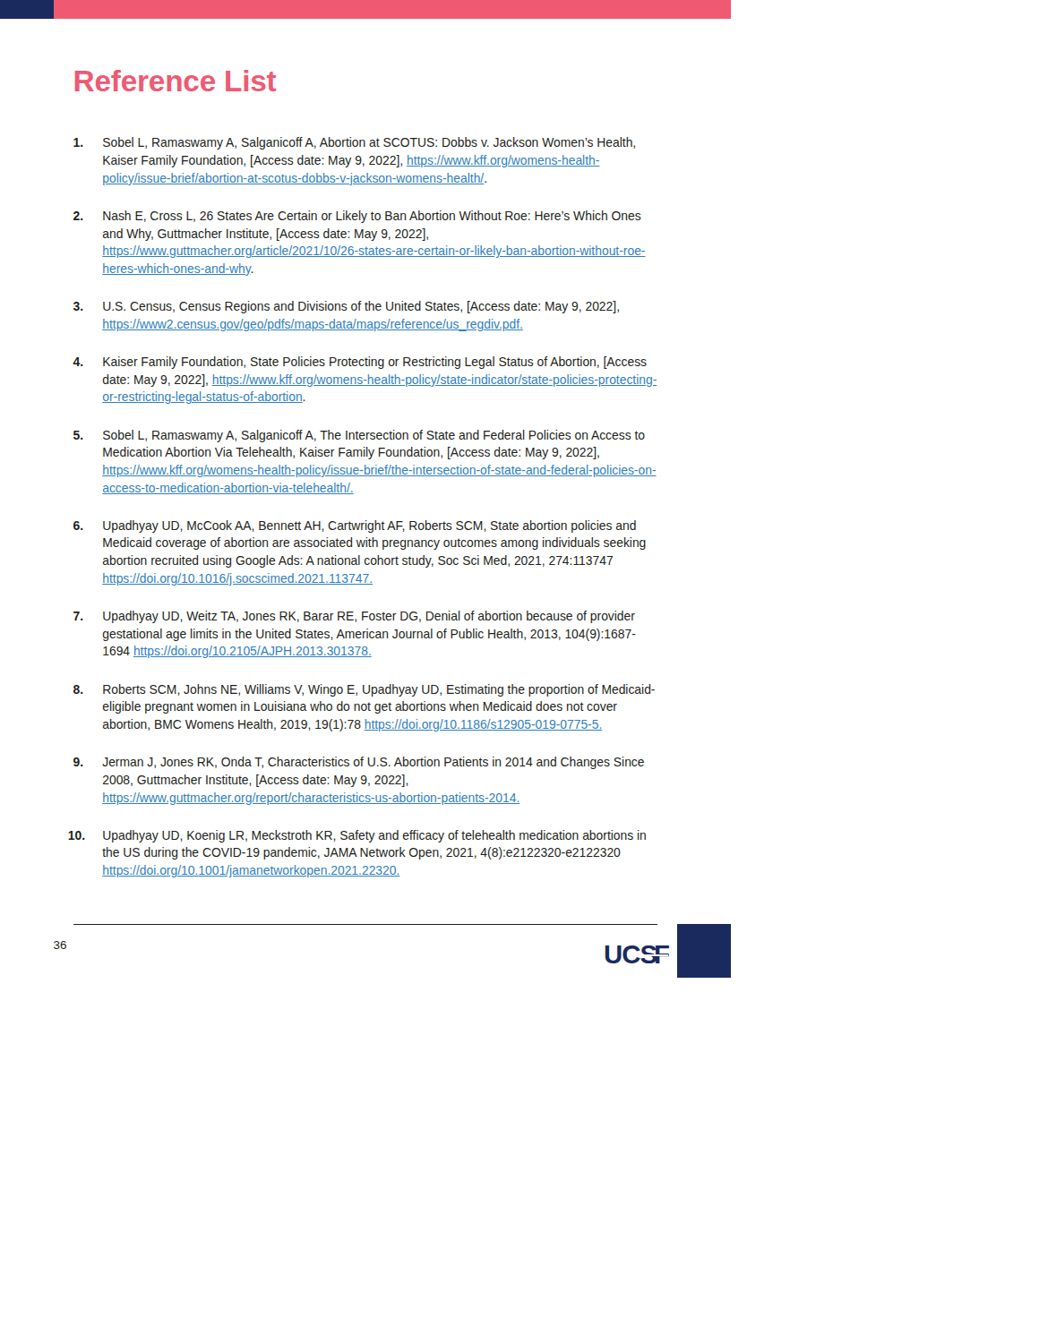Reference List
Sobel L, Ramaswamy A, Salganicoff A, Abortion at SCOTUS: Dobbs v. Jackson Women’s Health, Kaiser Family Foundation, [Access date: May 9, 2022], https://www.kff.org/womens-health-policy/issue-brief/abortion-at-scotus-dobbs-v-jackson-womens-health/.
Nash E, Cross L, 26 States Are Certain or Likely to Ban Abortion Without Roe: Here’s Which Ones and Why, Guttmacher Institute, [Access date: May 9, 2022], https://www.guttmacher.org/article/2021/10/26-states-are-certain-or-likely-ban-abortion-without-roe-heres-which-ones-and-why.
U.S. Census, Census Regions and Divisions of the United States, [Access date: May 9, 2022], https://www2.census.gov/geo/pdfs/maps-data/maps/reference/us_regdiv.pdf.
Kaiser Family Foundation, State Policies Protecting or Restricting Legal Status of Abortion, [Access date: May 9, 2022], https://www.kff.org/womens-health-policy/state-indicator/state-policies-protecting-or-restricting-legal-status-of-abortion.
Sobel L, Ramaswamy A, Salganicoff A, The Intersection of State and Federal Policies on Access to Medication Abortion Via Telehealth, Kaiser Family Foundation, [Access date: May 9, 2022], https://www.kff.org/womens-health-policy/issue-brief/the-intersection-of-state-and-federal-policies-on-access-to-medication-abortion-via-telehealth/.
Upadhyay UD, McCook AA, Bennett AH, Cartwright AF, Roberts SCM, State abortion policies and Medicaid coverage of abortion are associated with pregnancy outcomes among individuals seeking abortion recruited using Google Ads: A national cohort study, Soc Sci Med, 2021, 274:113747 https://doi.org/10.1016/j.socscimed.2021.113747.
Upadhyay UD, Weitz TA, Jones RK, Barar RE, Foster DG, Denial of abortion because of provider gestational age limits in the United States, American Journal of Public Health, 2013, 104(9):1687-1694 https://doi.org/10.2105/AJPH.2013.301378.
Roberts SCM, Johns NE, Williams V, Wingo E, Upadhyay UD, Estimating the proportion of Medicaid-eligible pregnant women in Louisiana who do not get abortions when Medicaid does not cover abortion, BMC Womens Health, 2019, 19(1):78 https://doi.org/10.1186/s12905-019-0775-5.
Jerman J, Jones RK, Onda T, Characteristics of U.S. Abortion Patients in 2014 and Changes Since 2008, Guttmacher Institute, [Access date: May 9, 2022], https://www.guttmacher.org/report/characteristics-us-abortion-patients-2014.
Upadhyay UD, Koenig LR, Meckstroth KR, Safety and efficacy of telehealth medication abortions in the US during the COVID-19 pandemic, JAMA Network Open, 2021, 4(8):e2122320-e2122320 https://doi.org/10.1001/jamanetworkopen.2021.22320.
36
UCSF